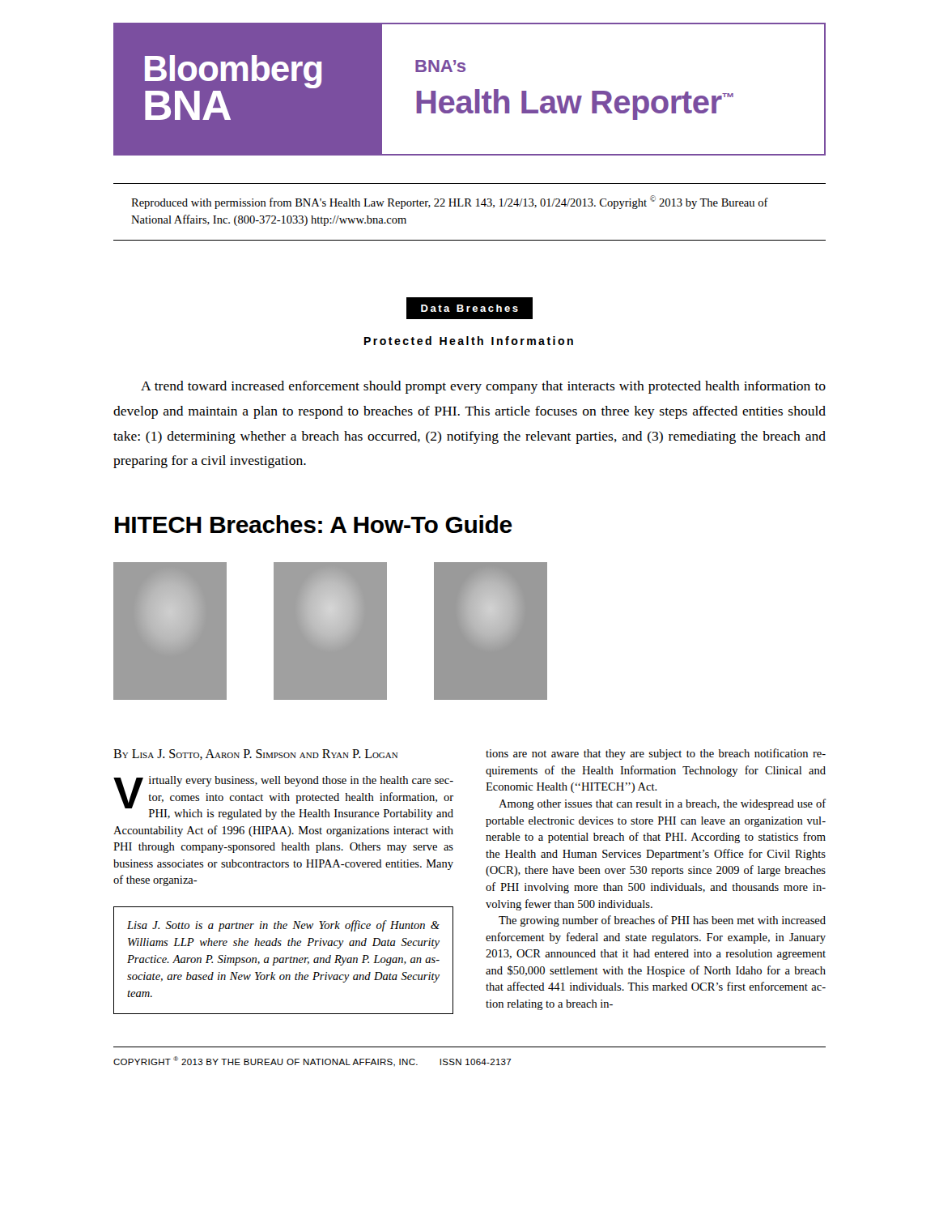Bloomberg
BNA
BNA’s
Health Law Reporter™
Reproduced with permission from BNA's Health Law Reporter, 22 HLR 143, 1/24/13, 01/24/2013. Copyright © 2013 by The Bureau of National Affairs, Inc. (800-372-1033) http://www.bna.com
Data Breaches
Protected Health Information
A trend toward increased enforcement should prompt every company that interacts with protected health information to develop and maintain a plan to respond to breaches of PHI. This article focuses on three key steps affected entities should take: (1) determining whether a breach has occurred, (2) notifying the relevant parties, and (3) remediating the breach and preparing for a civil investigation.
HITECH Breaches: A How-To Guide
By Lisa J. Sotto, Aaron P. Simpson and Ryan P. Logan
Virtually every business, well beyond those in the health care sector, comes into contact with pro­tected health information, or PHI, which is regu­lated by the Health Insurance Portability and Account­ability Act of 1996 (HIPAA). Most organizations interact with PHI through company-sponsored health plans. Others may serve as business associates or subcontrac­tors to HIPAA-covered entities. Many of these organiza-
Lisa J. Sotto is a partner in the New York office of Hunton & Williams LLP where she heads the Privacy and Data Security Practice. Aaron P. Simpson, a partner, and Ryan P. Logan, an associate, are based in New York on the Privacy and Data Security team.
tions are not aware that they are subject to the breach notification requirements of the Health Information Technology for Clinical and Economic Health (‘‘HITECH’’) Act.
Among other issues that can result in a breach, the widespread use of portable electronic devices to store PHI can leave an organization vulnerable to a potential breach of that PHI. According to statistics from the Health and Human Services Department’s Office for Civil Rights (OCR), there have been over 530 reports since 2009 of large breaches of PHI involving more than 500 individuals, and thousands more involving fewer than 500 individuals.
The growing number of breaches of PHI has been met with increased enforcement by federal and state regulators. For example, in January 2013, OCR an­nounced that it had entered into a resolution agreement and $50,000 settlement with the Hospice of North Idaho for a breach that affected 441 individuals. This marked OCR’s first enforcement action relating to a breach in-
COPYRIGHT ® 2013 BY THE BUREAU OF NATIONAL AFFAIRS, INC.ISSN 1064-2137